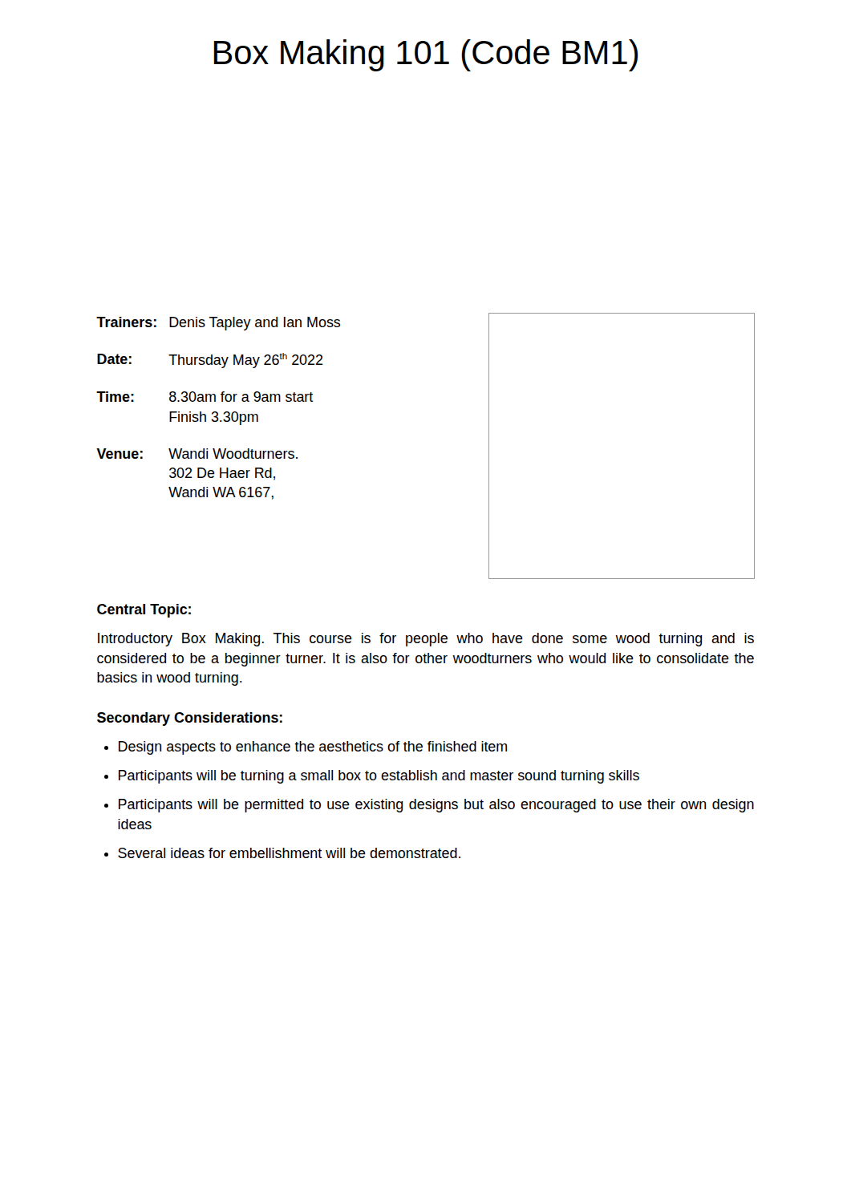Box Making 101 (Code BM1)
| Trainers: | Denis Tapley and Ian Moss |
| Date: | Thursday May 26 th 2022 |
| Time: | 8.30am for a 9am start Finish 3.30pm |
| Venue: | Wandi Woodturners. 302 De Haer Rd, Wandi WA 6167, |
Central Topic:
Introductory Box Making. This course is for people who have done some wood turning and is considered to be a beginner turner. It is also for other woodturners who would like to consolidate the basics in wood turning.
Secondary Considerations:
Design aspects to enhance the aesthetics of the finished item
Participants will be turning a small box to establish and master sound turning skills
Participants will be permitted to use existing designs but also encouraged to use their own design ideas
Several ideas for embellishment will be demonstrated.